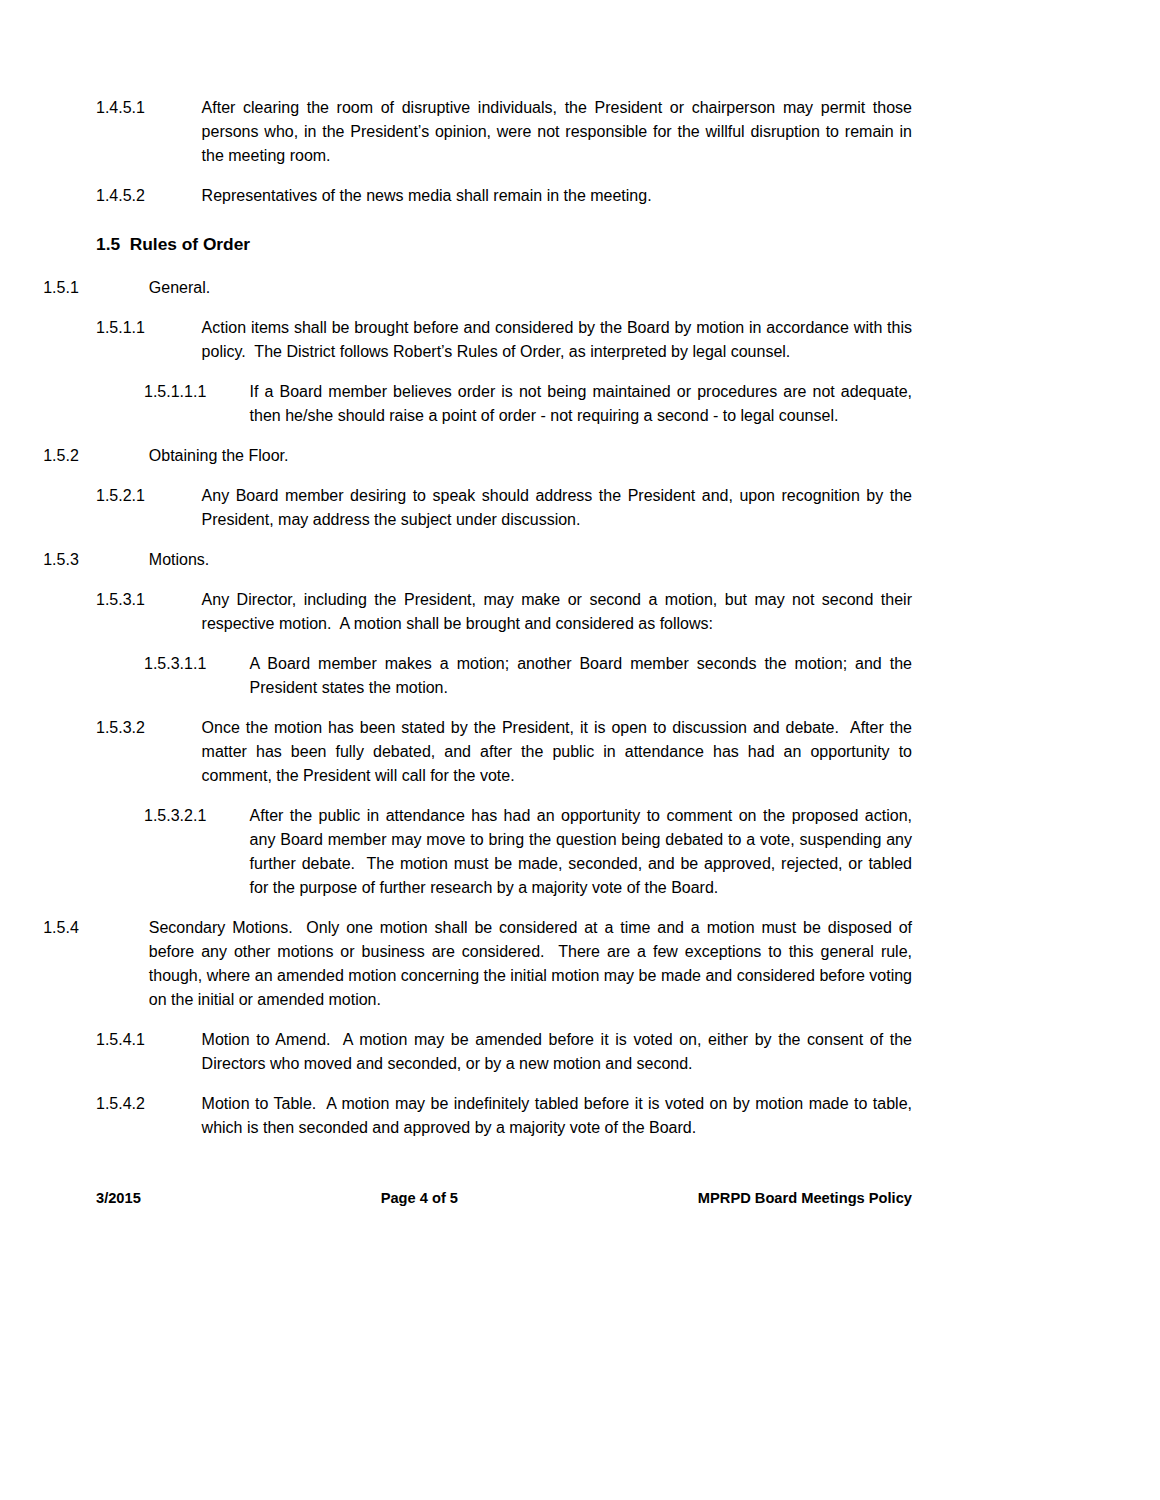1.4.5.1 After clearing the room of disruptive individuals, the President or chairperson may permit those persons who, in the President’s opinion, were not responsible for the willful disruption to remain in the meeting room.
1.4.5.2 Representatives of the news media shall remain in the meeting.
1.5 Rules of Order
1.5.1 General.
1.5.1.1 Action items shall be brought before and considered by the Board by motion in accordance with this policy. The District follows Robert’s Rules of Order, as interpreted by legal counsel.
1.5.1.1.1 If a Board member believes order is not being maintained or procedures are not adequate, then he/she should raise a point of order - not requiring a second - to legal counsel.
1.5.2 Obtaining the Floor.
1.5.2.1 Any Board member desiring to speak should address the President and, upon recognition by the President, may address the subject under discussion.
1.5.3 Motions.
1.5.3.1 Any Director, including the President, may make or second a motion, but may not second their respective motion. A motion shall be brought and considered as follows:
1.5.3.1.1 A Board member makes a motion; another Board member seconds the motion; and the President states the motion.
1.5.3.2 Once the motion has been stated by the President, it is open to discussion and debate. After the matter has been fully debated, and after the public in attendance has had an opportunity to comment, the President will call for the vote.
1.5.3.2.1 After the public in attendance has had an opportunity to comment on the proposed action, any Board member may move to bring the question being debated to a vote, suspending any further debate. The motion must be made, seconded, and be approved, rejected, or tabled for the purpose of further research by a majority vote of the Board.
1.5.4 Secondary Motions. Only one motion shall be considered at a time and a motion must be disposed of before any other motions or business are considered. There are a few exceptions to this general rule, though, where an amended motion concerning the initial motion may be made and considered before voting on the initial or amended motion.
1.5.4.1 Motion to Amend. A motion may be amended before it is voted on, either by the consent of the Directors who moved and seconded, or by a new motion and second.
1.5.4.2 Motion to Table. A motion may be indefinitely tabled before it is voted on by motion made to table, which is then seconded and approved by a majority vote of the Board.
3/2015 Page 4 of 5 MPRPD Board Meetings Policy